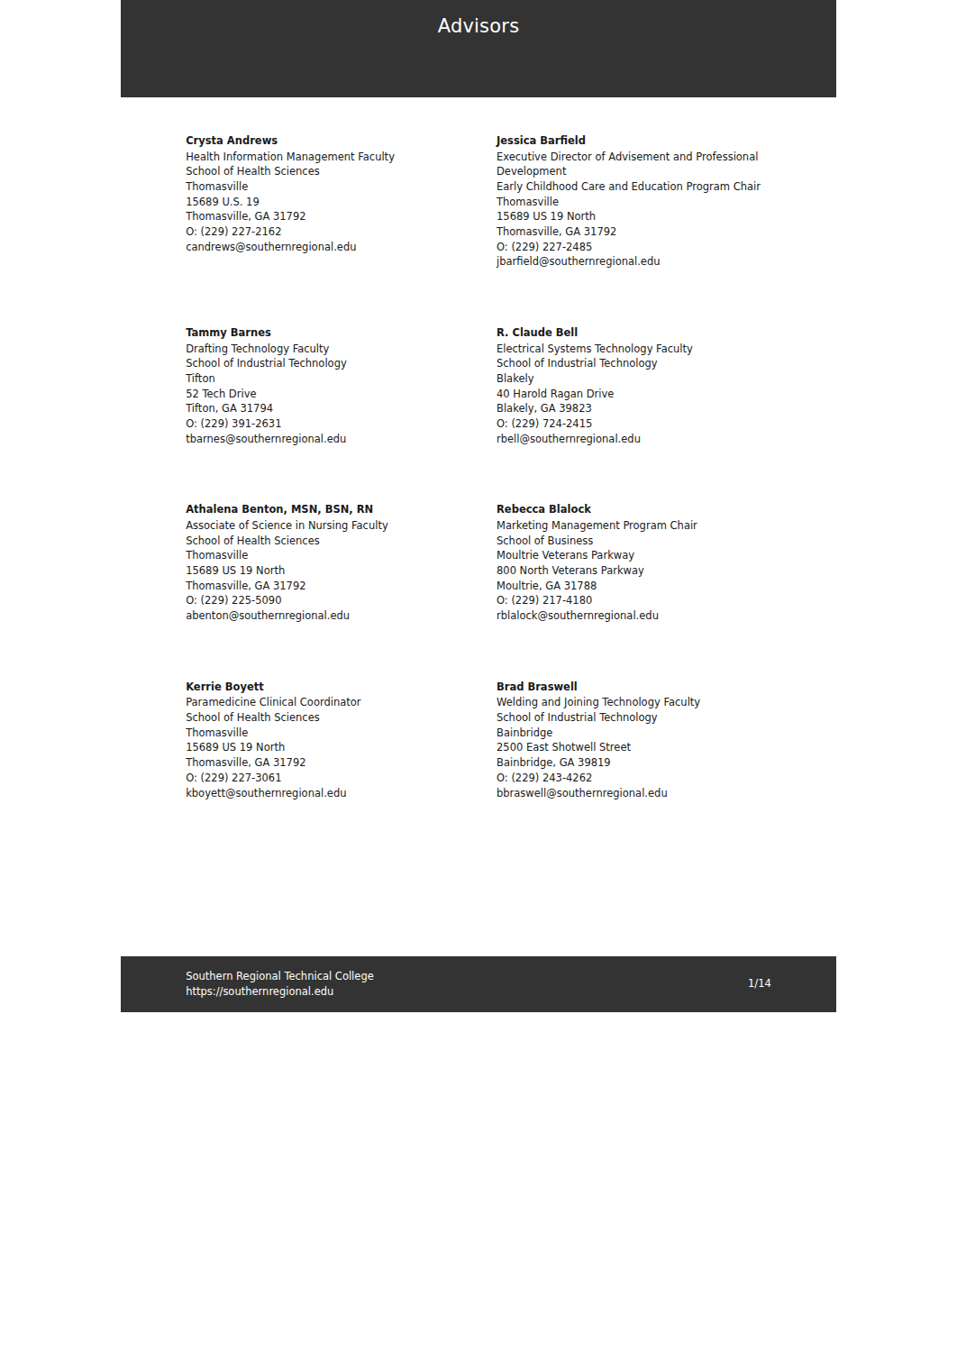Advisors
Crysta Andrews
Health Information Management Faculty School of Health Sciences Thomasville 15689 U.S. 19 Thomasville, GA 31792 O: (229) 227-2162 candrews@southernregional.edu
Jessica Barfield
Executive Director of Advisement and Professional Development Early Childhood Care and Education Program Chair Thomasville 15689 US 19 North Thomasville, GA 31792 O: (229) 227-2485 jbarfield@southernregional.edu
Tammy Barnes
Drafting Technology Faculty School of Industrial Technology Tifton 52 Tech Drive Tifton, GA 31794 O: (229) 391-2631 tbarnes@southernregional.edu
R. Claude Bell
Electrical Systems Technology Faculty School of Industrial Technology Blakely 40 Harold Ragan Drive Blakely, GA 39823 O: (229) 724-2415 rbell@southernregional.edu
Athalena Benton, MSN, BSN, RN
Associate of Science in Nursing Faculty School of Health Sciences Thomasville 15689 US 19 North Thomasville, GA 31792 O: (229) 225-5090 abenton@southernregional.edu
Rebecca Blalock
Marketing Management Program Chair School of Business Moultrie Veterans Parkway 800 North Veterans Parkway Moultrie, GA 31788 O: (229) 217-4180 rblalock@southernregional.edu
Kerrie Boyett
Paramedicine Clinical Coordinator School of Health Sciences Thomasville 15689 US 19 North Thomasville, GA 31792 O: (229) 227-3061 kboyett@southernregional.edu
Brad Braswell
Welding and Joining Technology Faculty School of Industrial Technology Bainbridge 2500 East Shotwell Street Bainbridge, GA 39819 O: (229) 243-4262 bbraswell@southernregional.edu
Southern Regional Technical College https://southernregional.edu
1/14